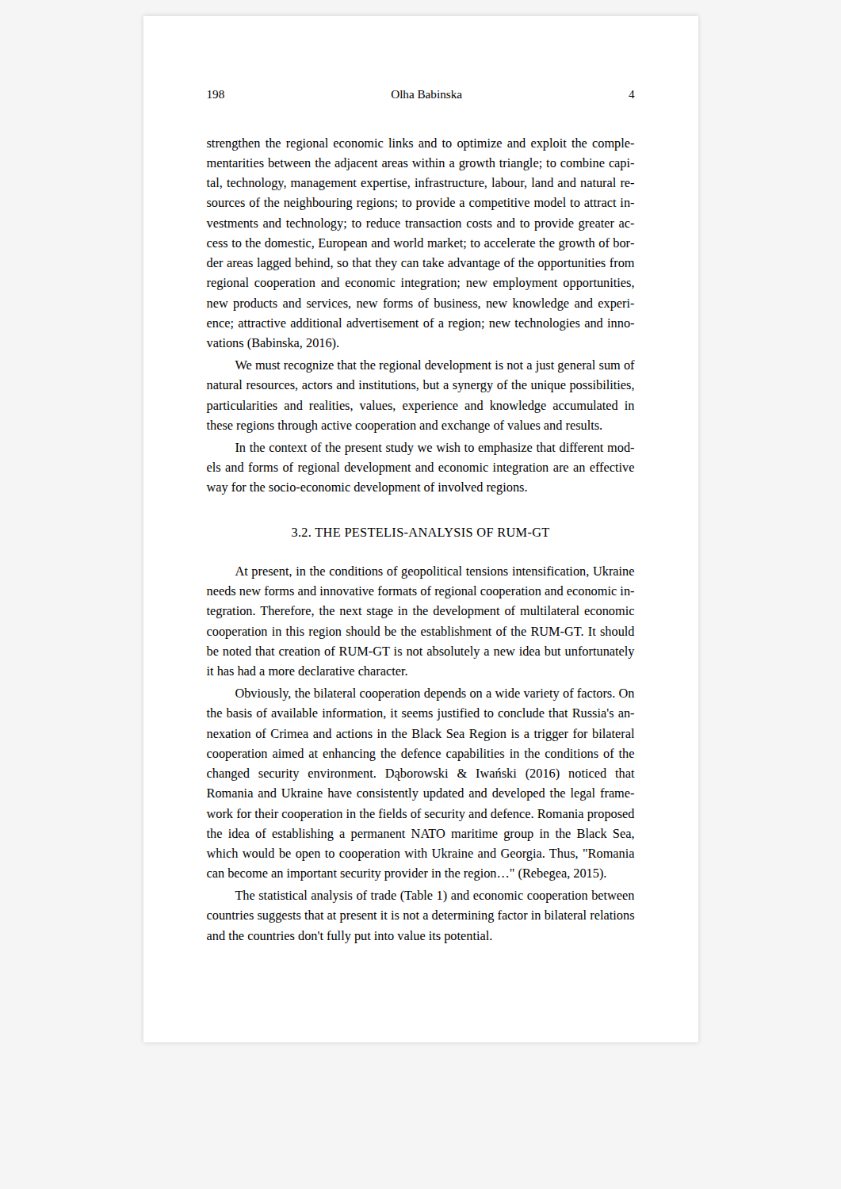198 Olha Babinska 4
strengthen the regional economic links and to optimize and exploit the complementarities between the adjacent areas within a growth triangle; to combine capital, technology, management expertise, infrastructure, labour, land and natural resources of the neighbouring regions; to provide a competitive model to attract investments and technology; to reduce transaction costs and to provide greater access to the domestic, European and world market; to accelerate the growth of border areas lagged behind, so that they can take advantage of the opportunities from regional cooperation and economic integration; new employment opportunities, new products and services, new forms of business, new knowledge and experience; attractive additional advertisement of a region; new technologies and innovations (Babinska, 2016).
We must recognize that the regional development is not a just general sum of natural resources, actors and institutions, but a synergy of the unique possibilities, particularities and realities, values, experience and knowledge accumulated in these regions through active cooperation and exchange of values and results.
In the context of the present study we wish to emphasize that different models and forms of regional development and economic integration are an effective way for the socio-economic development of involved regions.
3.2. THE PESTELIS-ANALYSIS OF RUM-GT
At present, in the conditions of geopolitical tensions intensification, Ukraine needs new forms and innovative formats of regional cooperation and economic integration. Therefore, the next stage in the development of multilateral economic cooperation in this region should be the establishment of the RUM-GT. It should be noted that creation of RUM-GT is not absolutely a new idea but unfortunately it has had a more declarative character.
Obviously, the bilateral cooperation depends on a wide variety of factors. On the basis of available information, it seems justified to conclude that Russia's annexation of Crimea and actions in the Black Sea Region is a trigger for bilateral cooperation aimed at enhancing the defence capabilities in the conditions of the changed security environment. Dąborowski & Iwański (2016) noticed that Romania and Ukraine have consistently updated and developed the legal framework for their cooperation in the fields of security and defence. Romania proposed the idea of establishing a permanent NATO maritime group in the Black Sea, which would be open to cooperation with Ukraine and Georgia. Thus, "Romania can become an important security provider in the region…" (Rebegea, 2015).
The statistical analysis of trade (Table 1) and economic cooperation between countries suggests that at present it is not a determining factor in bilateral relations and the countries don't fully put into value its potential.